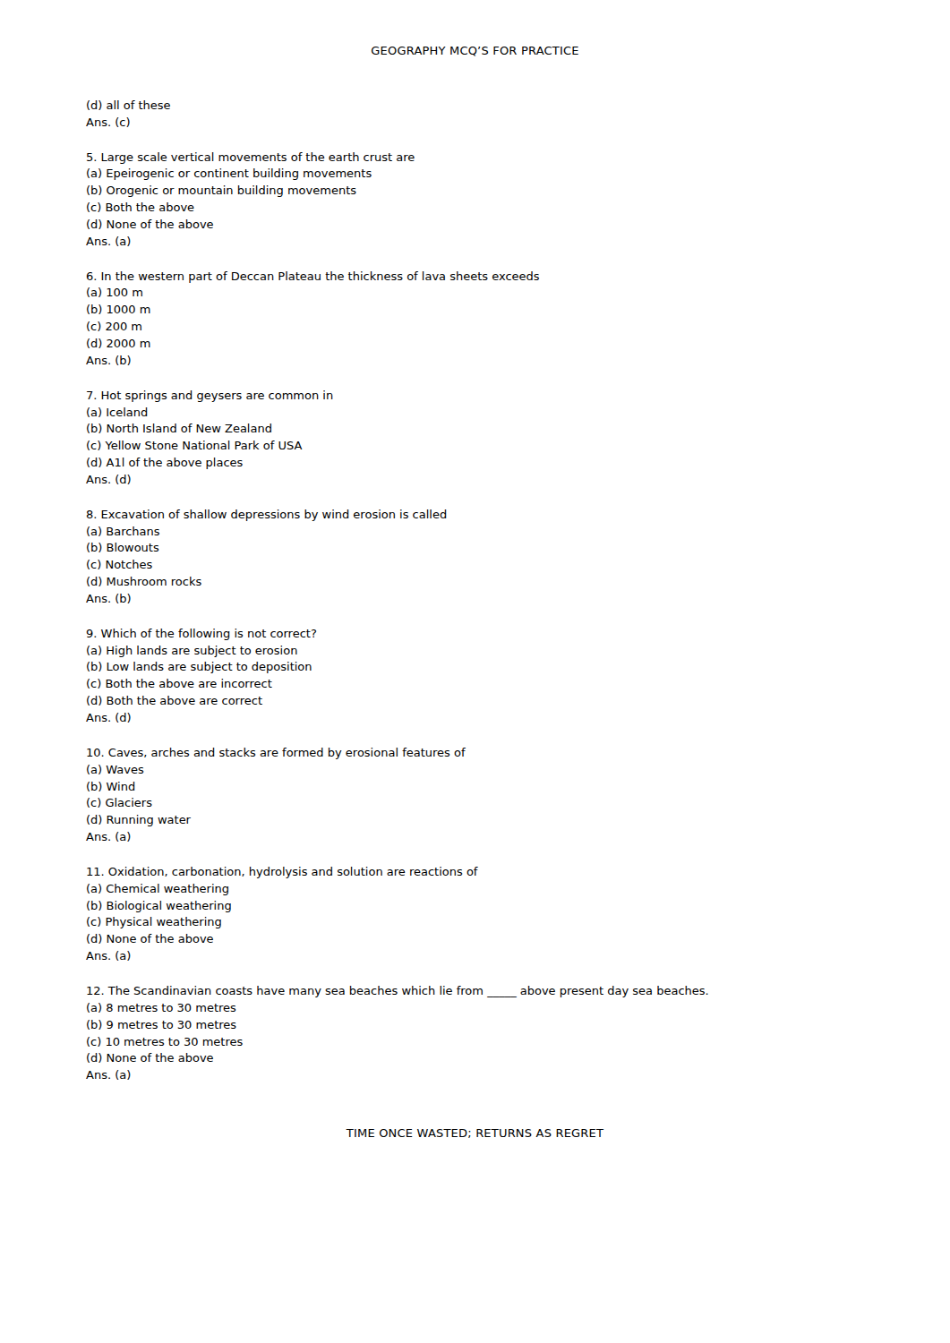GEOGRAPHY MCQ’S FOR PRACTICE
(d) all of these
Ans. (c)
5. Large scale vertical movements of the earth crust are
(a) Epeirogenic or continent building movements
(b) Orogenic or mountain building movements
(c) Both the above
(d) None of the above
Ans. (a)
6. In the western part of Deccan Plateau the thickness of lava sheets exceeds
(a) 100 m
(b) 1000 m
(c) 200 m
(d) 2000 m
Ans. (b)
7. Hot springs and geysers are common in
(a) Iceland
(b) North Island of New Zealand
(c) Yellow Stone National Park of USA
(d) A1l of the above places
Ans. (d)
8. Excavation of shallow depressions by wind erosion is called
(a) Barchans
(b) Blowouts
(c) Notches
(d) Mushroom rocks
Ans. (b)
9. Which of the following is not correct?
(a) High lands are subject to erosion
(b) Low lands are subject to deposition
(c) Both the above are incorrect
(d) Both the above are correct
Ans. (d)
10. Caves, arches and stacks are formed by erosional features of
(a) Waves
(b) Wind
(c) Glaciers
(d) Running water
Ans. (a)
11. Oxidation, carbonation, hydrolysis and solution are reactions of
(a) Chemical weathering
(b) Biological weathering
(c) Physical weathering
(d) None of the above
Ans. (a)
12. The Scandinavian coasts have many sea beaches which lie from _____ above present day sea beaches.
(a) 8 metres to 30 metres
(b) 9 metres to 30 metres
(c) 10 metres to 30 metres
(d) None of the above
Ans. (a)
TIME ONCE WASTED; RETURNS AS REGRET